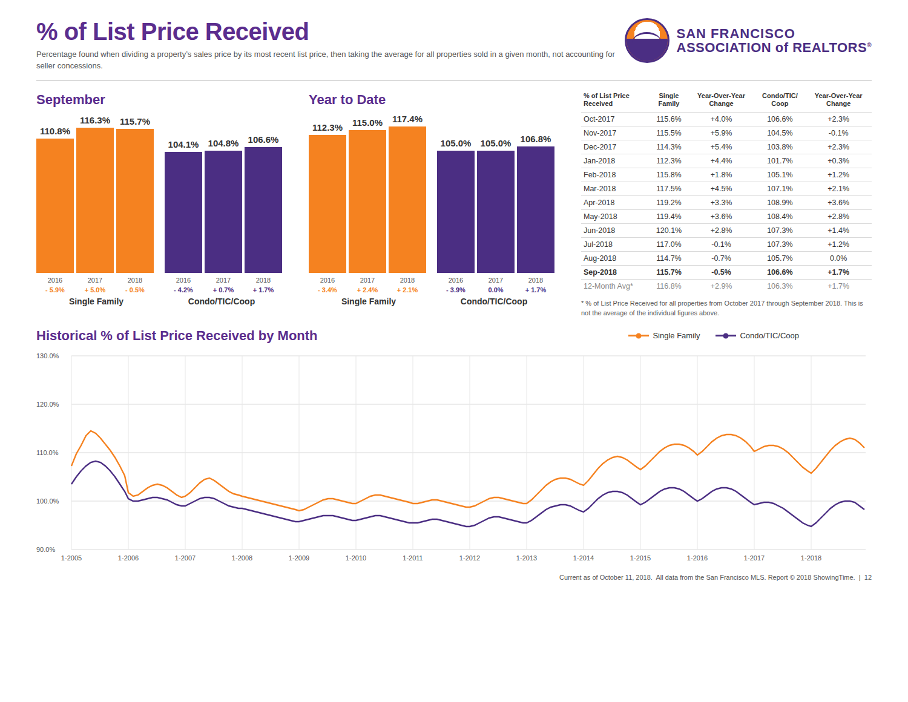% of List Price Received
Percentage found when dividing a property’s sales price by its most recent list price, then taking the average for all properties sold in a given month, not accounting for seller concessions.
SAN FRANCISCO
ASSOCIATION of REALTORS®
September
110.8%
2016
- 5.9%
116.3%
2017
+ 5.0%
115.7%
2018
- 0.5%
104.1%
2016
- 4.2%
104.8%
2017
+ 0.7%
106.6%
2018
+ 1.7%
Single Family Condo/TIC/Coop
Year to Date
112.3%
2016
- 3.4%
115.0%
2017
+ 2.4%
117.4%
2018
+ 2.1%
105.0%
2016
- 3.9%
105.0%
2017
0.0%
106.8%
2018
+ 1.7%
Single Family Condo/TIC/Coop
| % of List Price Received | Single Family | Year-Over-Year Change | Condo/TIC/ Coop | Year-Over-Year Change |
| --- | --- | --- | --- | --- |
| Oct-2017 | 115.6% | +4.0% | 106.6% | +2.3% |
| Nov-2017 | 115.5% | +5.9% | 104.5% | -0.1% |
| Dec-2017 | 114.3% | +5.4% | 103.8% | +2.3% |
| Jan-2018 | 112.3% | +4.4% | 101.7% | +0.3% |
| Feb-2018 | 115.8% | +1.8% | 105.1% | +1.2% |
| Mar-2018 | 117.5% | +4.5% | 107.1% | +2.1% |
| Apr-2018 | 119.2% | +3.3% | 108.9% | +3.6% |
| May-2018 | 119.4% | +3.6% | 108.4% | +2.8% |
| Jun-2018 | 120.1% | +2.8% | 107.3% | +1.4% |
| Jul-2018 | 117.0% | -0.1% | 107.3% | +1.2% |
| Aug-2018 | 114.7% | -0.7% | 105.7% | 0.0% |
| Sep-2018 | 115.7% | -0.5% | 106.6% | +1.7% |
| 12-Month Avg* | 116.8% | +2.9% | 106.3% | +1.7% |
* % of List Price Received for all properties from October 2017 through September 2018. This is not the average of the individual figures above.
Historical % of List Price Received by Month
Single Family
Condo/TIC/Coop
130.0% 120.0% 110.0% 100.0% 90.0% 1-2005 1-2006 1-2007 1-2008 1-2009 1-2010 1-2011 1-2012 1-2013 1-2014 1-2015 1-2016 1-2017 1-2018
Current as of October 11, 2018. All data from the San Francisco MLS. Report © 2018 ShowingTime. | 12